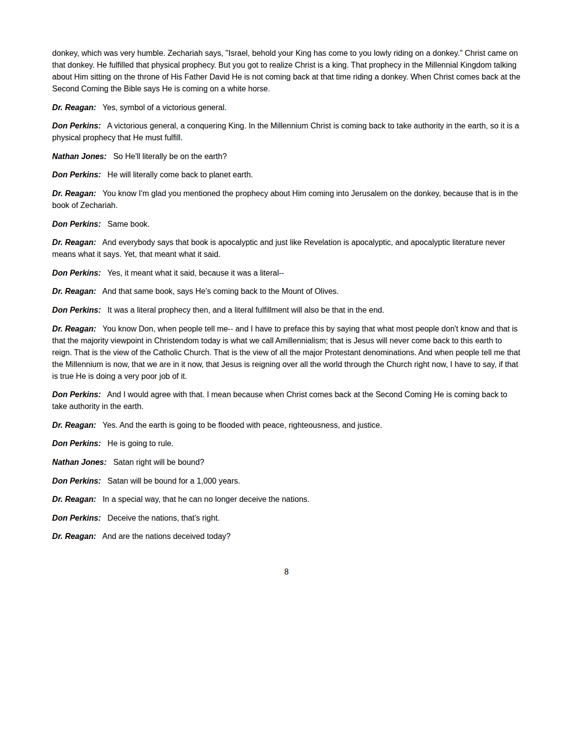donkey, which was very humble. Zechariah says, "Israel, behold your King has come to you lowly riding on a donkey." Christ came on that donkey. He fulfilled that physical prophecy. But you got to realize Christ is a king. That prophecy in the Millennial Kingdom talking about Him sitting on the throne of His Father David He is not coming back at that time riding a donkey. When Christ comes back at the Second Coming the Bible says He is coming on a white horse.
Dr. Reagan: Yes, symbol of a victorious general.
Don Perkins: A victorious general, a conquering King. In the Millennium Christ is coming back to take authority in the earth, so it is a physical prophecy that He must fulfill.
Nathan Jones: So He'll literally be on the earth?
Don Perkins: He will literally come back to planet earth.
Dr. Reagan: You know I'm glad you mentioned the prophecy about Him coming into Jerusalem on the donkey, because that is in the book of Zechariah.
Don Perkins: Same book.
Dr. Reagan: And everybody says that book is apocalyptic and just like Revelation is apocalyptic, and apocalyptic literature never means what it says. Yet, that meant what it said.
Don Perkins: Yes, it meant what it said, because it was a literal--
Dr. Reagan: And that same book, says He's coming back to the Mount of Olives.
Don Perkins: It was a literal prophecy then, and a literal fulfillment will also be that in the end.
Dr. Reagan: You know Don, when people tell me-- and I have to preface this by saying that what most people don't know and that is that the majority viewpoint in Christendom today is what we call Amillennialism; that is Jesus will never come back to this earth to reign. That is the view of the Catholic Church. That is the view of all the major Protestant denominations. And when people tell me that the Millennium is now, that we are in it now, that Jesus is reigning over all the world through the Church right now, I have to say, if that is true He is doing a very poor job of it.
Don Perkins: And I would agree with that. I mean because when Christ comes back at the Second Coming He is coming back to take authority in the earth.
Dr. Reagan: Yes. And the earth is going to be flooded with peace, righteousness, and justice.
Don Perkins: He is going to rule.
Nathan Jones: Satan right will be bound?
Don Perkins: Satan will be bound for a 1,000 years.
Dr. Reagan: In a special way, that he can no longer deceive the nations.
Don Perkins: Deceive the nations, that's right.
Dr. Reagan: And are the nations deceived today?
8